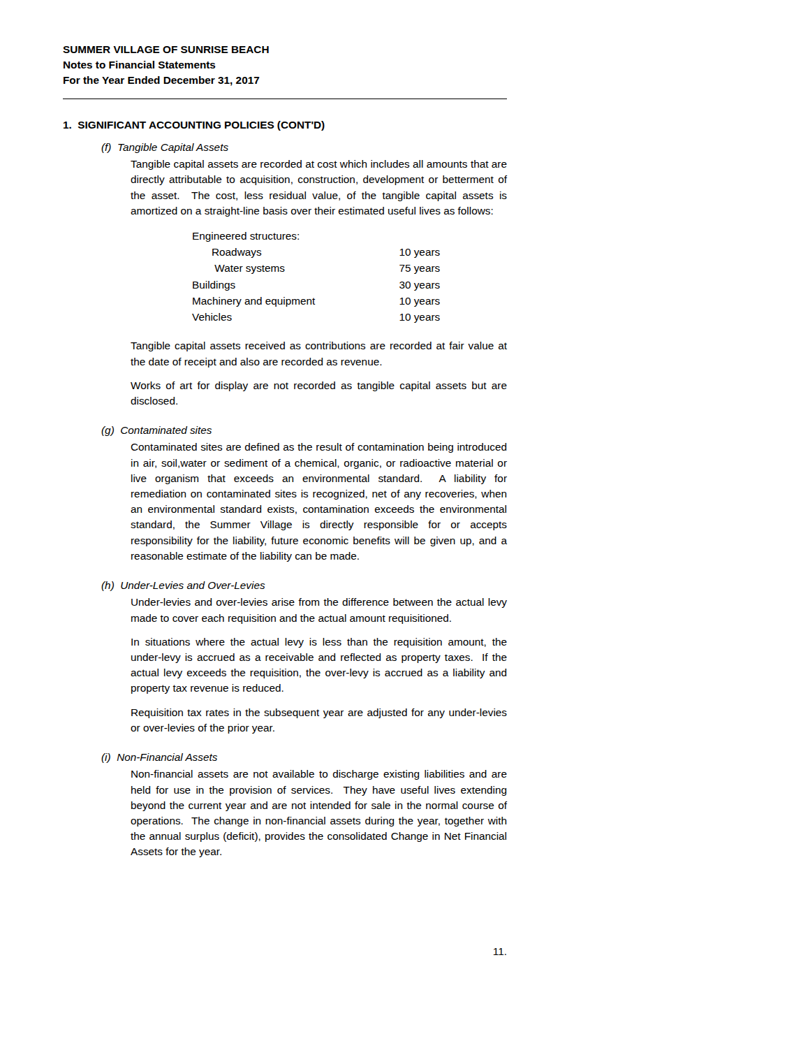SUMMER VILLAGE OF SUNRISE BEACH
Notes to Financial Statements
For the Year Ended December 31, 2017
1. SIGNIFICANT ACCOUNTING POLICIES (CONT'D)
(f) Tangible Capital Assets
Tangible capital assets are recorded at cost which includes all amounts that are directly attributable to acquisition, construction, development or betterment of the asset. The cost, less residual value, of the tangible capital assets is amortized on a straight-line basis over their estimated useful lives as follows:
| Engineered structures: | |
| Roadways | 10 years |
| Water systems | 75 years |
| Buildings | 30 years |
| Machinery and equipment | 10 years |
| Vehicles | 10 years |
Tangible capital assets received as contributions are recorded at fair value at the date of receipt and also are recorded as revenue.
Works of art for display are not recorded as tangible capital assets but are disclosed.
(g) Contaminated sites
Contaminated sites are defined as the result of contamination being introduced in air, soil,water or sediment of a chemical, organic, or radioactive material or live organism that exceeds an environmental standard. A liability for remediation on contaminated sites is recognized, net of any recoveries, when an environmental standard exists, contamination exceeds the environmental standard, the Summer Village is directly responsible for or accepts responsibility for the liability, future economic benefits will be given up, and a reasonable estimate of the liability can be made.
(h) Under-Levies and Over-Levies
Under-levies and over-levies arise from the difference between the actual levy made to cover each requisition and the actual amount requisitioned.
In situations where the actual levy is less than the requisition amount, the under-levy is accrued as a receivable and reflected as property taxes. If the actual levy exceeds the requisition, the over-levy is accrued as a liability and property tax revenue is reduced.
Requisition tax rates in the subsequent year are adjusted for any under-levies or over-levies of the prior year.
(i) Non-Financial Assets
Non-financial assets are not available to discharge existing liabilities and are held for use in the provision of services. They have useful lives extending beyond the current year and are not intended for sale in the normal course of operations. The change in non-financial assets during the year, together with the annual surplus (deficit), provides the consolidated Change in Net Financial Assets for the year.
11.